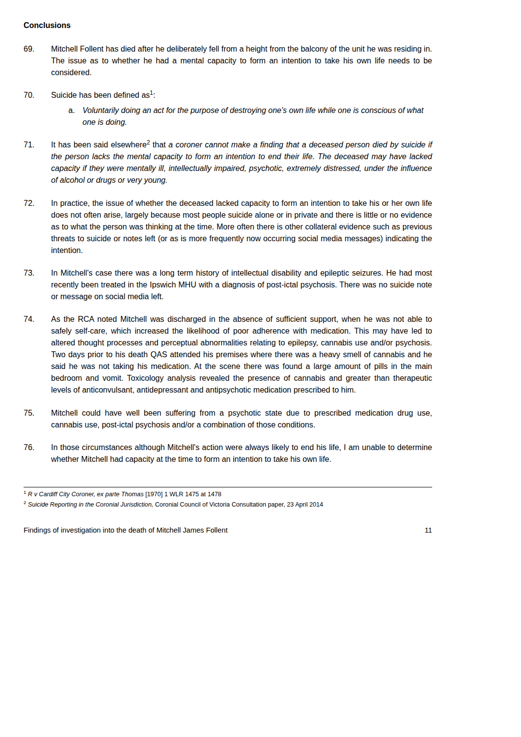Conclusions
69. Mitchell Follent has died after he deliberately fell from a height from the balcony of the unit he was residing in. The issue as to whether he had a mental capacity to form an intention to take his own life needs to be considered.
70. Suicide has been defined as1:
a. Voluntarily doing an act for the purpose of destroying one's own life while one is conscious of what one is doing.
71. It has been said elsewhere2 that a coroner cannot make a finding that a deceased person died by suicide if the person lacks the mental capacity to form an intention to end their life. The deceased may have lacked capacity if they were mentally ill, intellectually impaired, psychotic, extremely distressed, under the influence of alcohol or drugs or very young.
72. In practice, the issue of whether the deceased lacked capacity to form an intention to take his or her own life does not often arise, largely because most people suicide alone or in private and there is little or no evidence as to what the person was thinking at the time. More often there is other collateral evidence such as previous threats to suicide or notes left (or as is more frequently now occurring social media messages) indicating the intention.
73. In Mitchell's case there was a long term history of intellectual disability and epileptic seizures. He had most recently been treated in the Ipswich MHU with a diagnosis of post-ictal psychosis. There was no suicide note or message on social media left.
74. As the RCA noted Mitchell was discharged in the absence of sufficient support, when he was not able to safely self-care, which increased the likelihood of poor adherence with medication. This may have led to altered thought processes and perceptual abnormalities relating to epilepsy, cannabis use and/or psychosis. Two days prior to his death QAS attended his premises where there was a heavy smell of cannabis and he said he was not taking his medication. At the scene there was found a large amount of pills in the main bedroom and vomit. Toxicology analysis revealed the presence of cannabis and greater than therapeutic levels of anticonvulsant, antidepressant and antipsychotic medication prescribed to him.
75. Mitchell could have well been suffering from a psychotic state due to prescribed medication drug use, cannabis use, post-ictal psychosis and/or a combination of those conditions.
76. In those circumstances although Mitchell's action were always likely to end his life, I am unable to determine whether Mitchell had capacity at the time to form an intention to take his own life.
1 R v Cardiff City Coroner, ex parte Thomas [1970] 1 WLR 1475 at 1478
2 Suicide Reporting in the Coronial Jurisdiction, Coronial Council of Victoria Consultation paper, 23 April 2014
Findings of investigation into the death of Mitchell James Follent 11